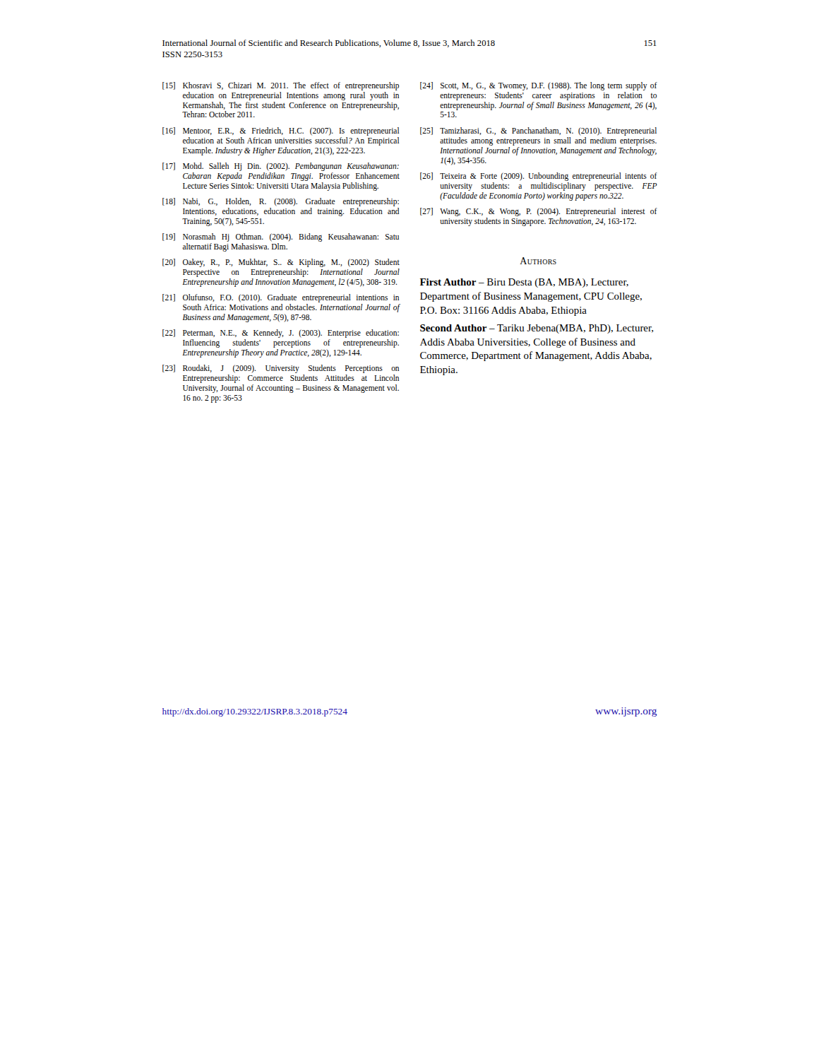151 International Journal of Scientific and Research Publications, Volume 8, Issue 3, March 2018
ISSN 2250-3153
[15] Khosravi S, Chizari M. 2011. The effect of entrepreneurship education on Entrepreneurial Intentions among rural youth in Kermanshah, The first student Conference on Entrepreneurship, Tehran: October 2011.
[16] Mentoor, E.R., & Friedrich, H.C. (2007). Is entrepreneurial education at South African universities successful? An Empirical Example. Industry & Higher Education, 21(3), 222-223.
[17] Mohd. Salleh Hj Din. (2002). Pembangunan Keusahawanan: Cabaran Kepada Pendidikan Tinggi. Professor Enhancement Lecture Series Sintok: Universiti Utara Malaysia Publishing.
[18] Nabi, G., Holden, R. (2008). Graduate entrepreneurship: Intentions, educations, education and training. Education and Training, 50(7), 545-551.
[19] Norasmah Hj Othman. (2004). Bidang Keusahawanan: Satu alternatif Bagi Mahasiswa. Dlm.
[20] Oakey, R., P., Mukhtar, S.. & Kipling, M., (2002) Student Perspective on Entrepreneurship: International Journal Entrepreneurship and Innovation Management, l2 (4/5), 308- 319.
[21] Olufunso, F.O. (2010). Graduate entrepreneurial intentions in South Africa: Motivations and obstacles. International Journal of Business and Management, 5(9), 87-98.
[22] Peterman, N.E., & Kennedy, J. (2003). Enterprise education: Influencing students' perceptions of entrepreneurship. Entrepreneurship Theory and Practice, 28(2), 129-144.
[23] Roudaki, J (2009). University Students Perceptions on Entrepreneurship: Commerce Students Attitudes at Lincoln University, Journal of Accounting – Business & Management vol. 16 no. 2 pp: 36-53
[24] Scott, M., G., & Twomey, D.F. (1988). The long term supply of entrepreneurs: Students' career aspirations in relation to entrepreneurship. Journal of Small Business Management, 26 (4), 5-13.
[25] Tamizharasi, G., & Panchanatham, N. (2010). Entrepreneurial attitudes among entrepreneurs in small and medium enterprises. International Journal of Innovation, Management and Technology, 1(4), 354-356.
[26] Teixeira & Forte (2009). Unbounding entrepreneurial intents of university students: a multidisciplinary perspective. FEP (Faculdade de Economia Porto) working papers no.322.
[27] Wang, C.K., & Wong, P. (2004). Entrepreneurial interest of university students in Singapore. Technovation, 24, 163-172.
Authors
First Author – Biru Desta (BA, MBA), Lecturer, Department of Business Management, CPU College, P.O. Box: 31166 Addis Ababa, Ethiopia
Second Author – Tariku Jebena(MBA, PhD), Lecturer, Addis Ababa Universities, College of Business and Commerce, Department of Management, Addis Ababa, Ethiopia.
http://dx.doi.org/10.29322/IJSRP.8.3.2018.p7524 www.ijsrp.org